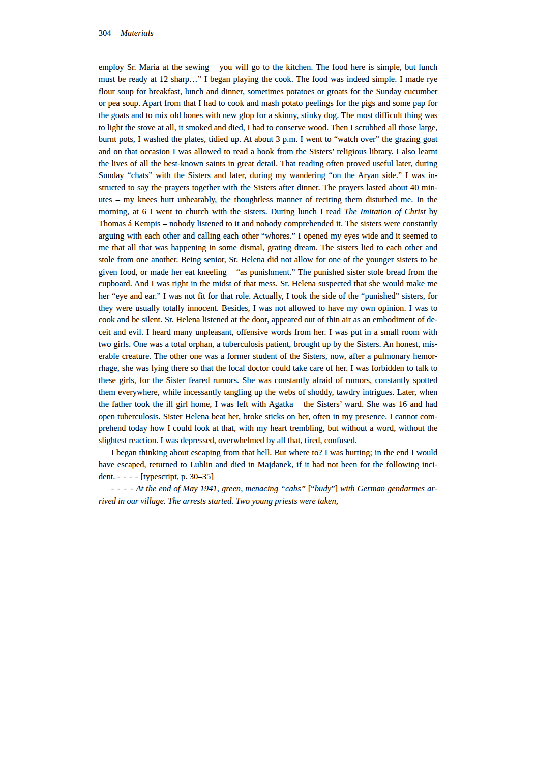304 Materials
employ Sr. Maria at the sewing – you will go to the kitchen. The food here is simple, but lunch must be ready at 12 sharp…” I began playing the cook. The food was indeed simple. I made rye flour soup for breakfast, lunch and dinner, sometimes potatoes or groats for the Sunday cucumber or pea soup. Apart from that I had to cook and mash potato peelings for the pigs and some pap for the goats and to mix old bones with new glop for a skinny, stinky dog. The most difficult thing was to light the stove at all, it smoked and died, I had to conserve wood. Then I scrubbed all those large, burnt pots, I washed the plates, tidied up. At about 3 p.m. I went to “watch over” the grazing goat and on that occasion I was allowed to read a book from the Sisters’ religious library. I also learnt the lives of all the best-known saints in great detail. That reading often proved useful later, during Sunday “chats” with the Sisters and later, during my wandering “on the Aryan side.” I was instructed to say the prayers together with the Sisters after dinner. The prayers lasted about 40 minutes – my knees hurt unbearably, the thoughtless manner of reciting them disturbed me. In the morning, at 6 I went to church with the sisters. During lunch I read The Imitation of Christ by Thomas á Kempis – nobody listened to it and nobody comprehended it. The sisters were constantly arguing with each other and calling each other “whores.” I opened my eyes wide and it seemed to me that all that was happening in some dismal, grating dream. The sisters lied to each other and stole from one another. Being senior, Sr. Helena did not allow for one of the younger sisters to be given food, or made her eat kneeling – “as punishment.” The punished sister stole bread from the cupboard. And I was right in the midst of that mess. Sr. Helena suspected that she would make me her “eye and ear.” I was not fit for that role. Actually, I took the side of the “punished” sisters, for they were usually totally innocent. Besides, I was not allowed to have my own opinion. I was to cook and be silent. Sr. Helena listened at the door, appeared out of thin air as an embodiment of deceit and evil. I heard many unpleasant, offensive words from her. I was put in a small room with two girls. One was a total orphan, a tuberculosis patient, brought up by the Sisters. An honest, miserable creature. The other one was a former student of the Sisters, now, after a pulmonary hemorrhage, she was lying there so that the local doctor could take care of her. I was forbidden to talk to these girls, for the Sister feared rumors. She was constantly afraid of rumors, constantly spotted them everywhere, while incessantly tangling up the webs of shoddy, tawdry intrigues. Later, when the father took the ill girl home, I was left with Agatka – the Sisters’ ward. She was 16 and had open tuberculosis. Sister Helena beat her, broke sticks on her, often in my presence. I cannot comprehend today how I could look at that, with my heart trembling, but without a word, without the slightest reaction. I was depressed, overwhelmed by all that, tired, confused.
I began thinking about escaping from that hell. But where to? I was hurting; in the end I would have escaped, returned to Lublin and died in Majdanek, if it had not been for the following incident. - - - - [typescript, p. 30–35]
- - - - At the end of May 1941, green, menacing “cabs” [“budy”] with German gendarmes arrived in our village. The arrests started. Two young priests were taken,